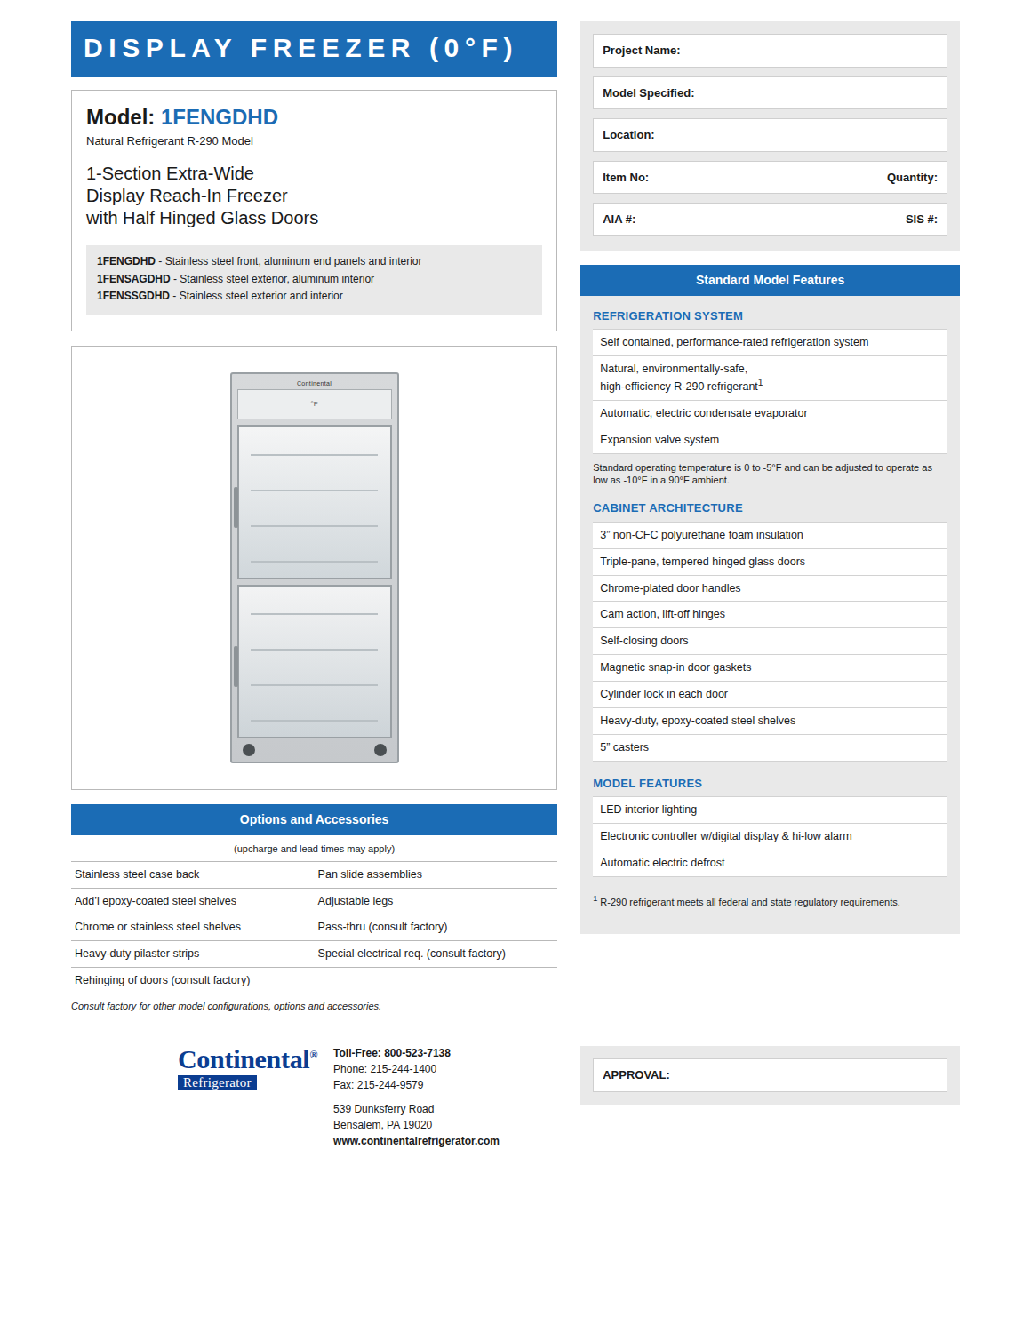DISPLAY FREEZER (0°F)
Model: 1FENGDHD
Natural Refrigerant R-290 Model
1-Section Extra-Wide
Display Reach-In Freezer
with Half Hinged Glass Doors
1FENGDHD - Stainless steel front, aluminum end panels and interior
1FENSAGDHD - Stainless steel exterior, aluminum interior
1FENSSGDHD - Stainless steel exterior and interior
Continental
°F
Options and Accessories
(upcharge and lead times may apply)
| Stainless steel case back | Pan slide assemblies |
| Add’l epoxy-coated steel shelves | Adjustable legs |
| Chrome or stainless steel shelves | Pass-thru (consult factory) |
| Heavy-duty pilaster strips | Special electrical req. (consult factory) |
| Rehinging of doors (consult factory) | |
Consult factory for other model configurations, options and accessories.
Project Name:
Model Specified:
Location:
Item No:Quantity:
AIA #:SIS #:
Standard Model Features
REFRIGERATION SYSTEM
Self contained, performance-rated refrigeration system
Natural, environmentally-safe,
high-efficiency R-290 refrigerant1
Automatic, electric condensate evaporator
Expansion valve system
Standard operating temperature is 0 to -5°F and can be adjusted to operate as low as -10°F in a 90°F ambient.
CABINET ARCHITECTURE
3” non-CFC polyurethane foam insulation
Triple-pane, tempered hinged glass doors
Chrome-plated door handles
Cam action, lift-off hinges
Self-closing doors
Magnetic snap-in door gaskets
Cylinder lock in each door
Heavy-duty, epoxy-coated steel shelves
5” casters
MODEL FEATURES
LED interior lighting
Electronic controller w/digital display & hi-low alarm
Automatic electric defrost
1 R-290 refrigerant meets all federal and state regulatory requirements.
Continental®
Refrigerator
Toll-Free: 800-523-7138
Phone: 215-244-1400
Fax: 215-244-9579
539 Dunksferry Road
Bensalem, PA 19020
www.continentalrefrigerator.com
APPROVAL: